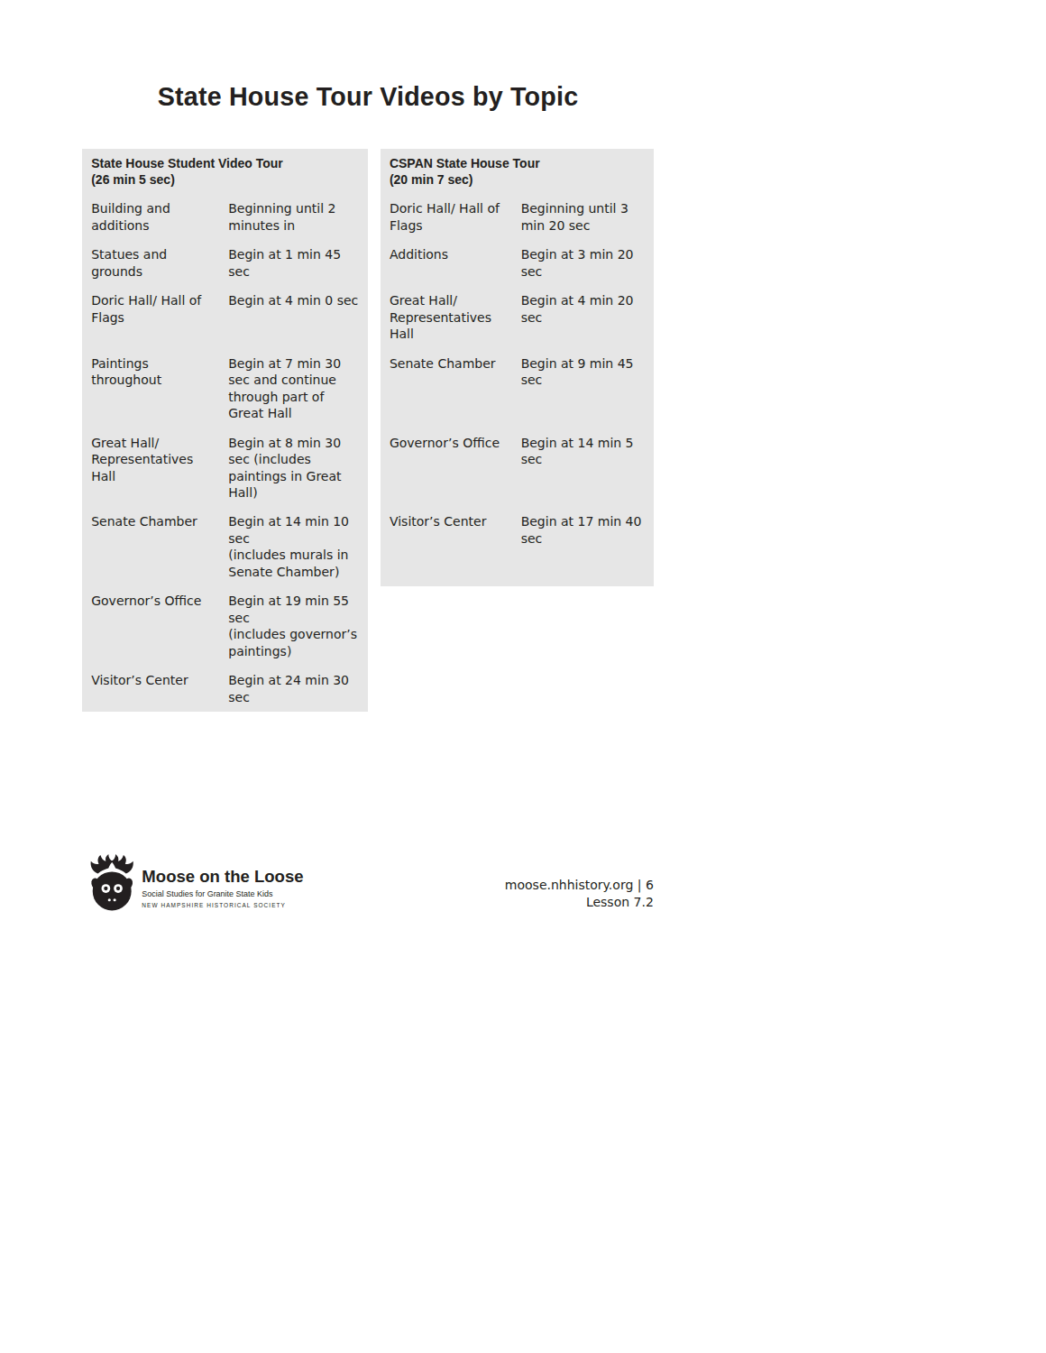State House Tour Videos by Topic
| State House Student Video Tour (26 min 5 sec) | | CSPAN State House Tour (20 min 7 sec) |
| --- | --- | --- |
| Building and additions | Beginning until 2 minutes in | | Doric Hall/ Hall of Flags | Beginning until 3 min 20 sec |
| Statues and grounds | Begin at 1 min 45 sec | | Additions | Begin at 3 min 20 sec |
| Doric Hall/ Hall of Flags | Begin at 4 min 0 sec | | Great Hall/ Representatives Hall | Begin at 4 min 20 sec |
| Paintings throughout | Begin at 7 min 30 sec and continue through part of Great Hall | | Senate Chamber | Begin at 9 min 45 sec |
| Great Hall/ Representatives Hall | Begin at 8 min 30 sec (includes paintings in Great Hall) | | Governor’s Office | Begin at 14 min 5 sec |
| Senate Chamber | Begin at 14 min 10 sec (includes murals in Senate Chamber) | | Visitor’s Center | Begin at 17 min 40 sec |
| Governor’s Office | Begin at 19 min 55 sec (includes governor’s paintings) | | | |
| Visitor’s Center | Begin at 24 min 30 sec | | | |
Moose on the Loose Social Studies for Granite State Kids NEW HAMPSHIRE HISTORICAL SOCIETY
moose.nhhistory.org | 6
Lesson 7.2